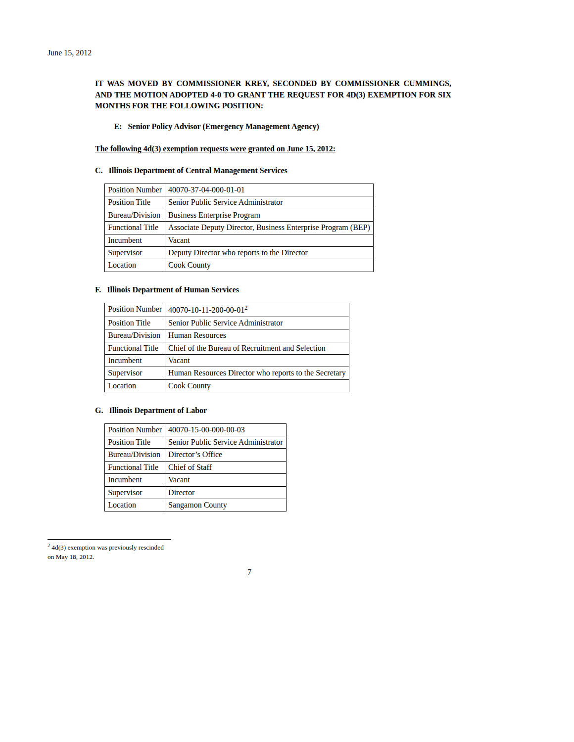June 15, 2012
IT WAS MOVED BY COMMISSIONER KREY, SECONDED BY COMMISSIONER CUMMINGS, AND THE MOTION ADOPTED 4-0 TO GRANT THE REQUEST FOR 4D(3) EXEMPTION FOR SIX MONTHS FOR THE FOLLOWING POSITION:
E: Senior Policy Advisor (Emergency Management Agency)
The following 4d(3) exemption requests were granted on June 15, 2012:
C. Illinois Department of Central Management Services
| Position Number | 40070-37-04-000-01-01 |
| Position Title | Senior Public Service Administrator |
| Bureau/Division | Business Enterprise Program |
| Functional Title | Associate Deputy Director, Business Enterprise Program (BEP) |
| Incumbent | Vacant |
| Supervisor | Deputy Director who reports to the Director |
| Location | Cook County |
F. Illinois Department of Human Services
| Position Number | 40070-10-11-200-00-01 2 |
| Position Title | Senior Public Service Administrator |
| Bureau/Division | Human Resources |
| Functional Title | Chief of the Bureau of Recruitment and Selection |
| Incumbent | Vacant |
| Supervisor | Human Resources Director who reports to the Secretary |
| Location | Cook County |
G. Illinois Department of Labor
| Position Number | 40070-15-00-000-00-03 |
| Position Title | Senior Public Service Administrator |
| Bureau/Division | Director’s Office |
| Functional Title | Chief of Staff |
| Incumbent | Vacant |
| Supervisor | Director |
| Location | Sangamon County |
2 4d(3) exemption was previously rescinded on May 18, 2012.
7